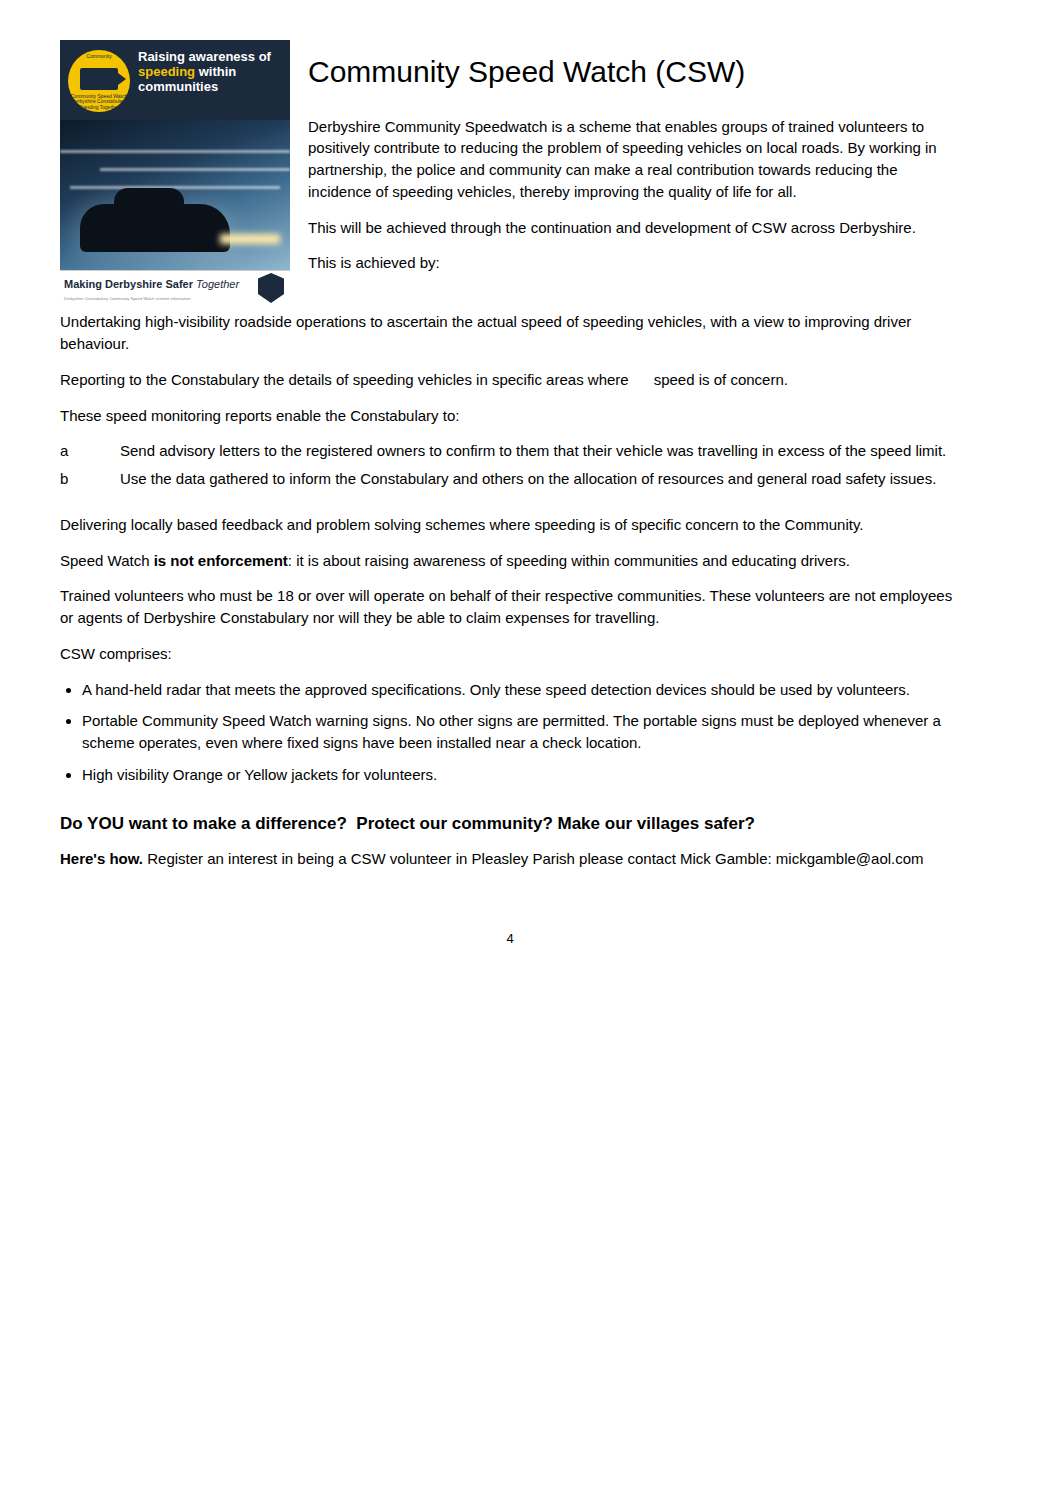Community
Community Speed Watch
Derbyshire Constabulary
Standing Together
Raising awareness of speeding within communities
Making Derbyshire Safer Together
Derbyshire Constabulary Community Speed Watch scheme information
Community Speed Watch (CSW)
Derbyshire Community Speedwatch is a scheme that enables groups of trained volunteers to positively contribute to reducing the problem of speeding vehicles on local roads. By working in partnership, the police and community can make a real contribution towards reducing the incidence of speeding vehicles, thereby improving the quality of life for all.
This will be achieved through the continuation and development of CSW across Derbyshire.
This is achieved by:
Undertaking high-visibility roadside operations to ascertain the actual speed of speeding vehicles, with a view to improving driver behaviour.
Reporting to the Constabulary the details of speeding vehicles in specific areas where speed is of concern.
These speed monitoring reports enable the Constabulary to:
a
Send advisory letters to the registered owners to confirm to them that their vehicle was travelling in excess of the speed limit.
b
Use the data gathered to inform the Constabulary and others on the allocation of resources and general road safety issues.
Delivering locally based feedback and problem solving schemes where speeding is of specific concern to the Community.
Speed Watch is not enforcement: it is about raising awareness of speeding within communities and educating drivers.
Trained volunteers who must be 18 or over will operate on behalf of their respective communities. These volunteers are not employees or agents of Derbyshire Constabulary nor will they be able to claim expenses for travelling.
CSW comprises:
A hand-held radar that meets the approved specifications. Only these speed detection devices should be used by volunteers.
Portable Community Speed Watch warning signs. No other signs are permitted. The portable signs must be deployed whenever a scheme operates, even where fixed signs have been installed near a check location.
High visibility Orange or Yellow jackets for volunteers.
Do YOU want to make a difference? Protect our community? Make our villages safer?
Here's how. Register an interest in being a CSW volunteer in Pleasley Parish please contact Mick Gamble: mickgamble@aol.com
4